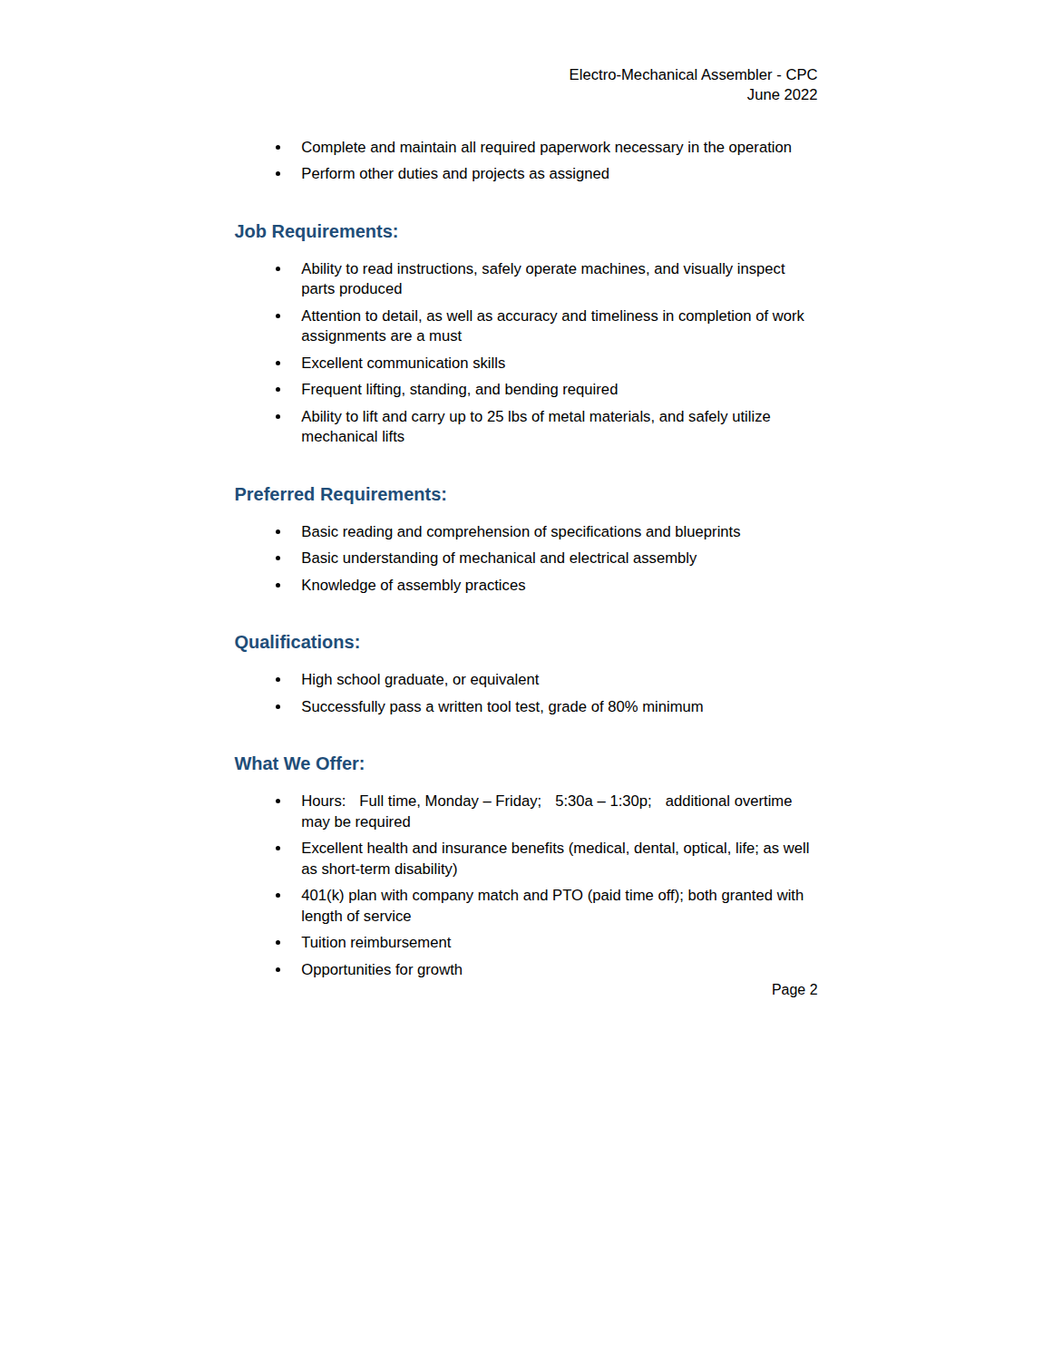Electro-Mechanical Assembler - CPC
June 2022
Complete and maintain all required paperwork necessary in the operation
Perform other duties and projects as assigned
Job Requirements:
Ability to read instructions, safely operate machines, and visually inspect parts produced
Attention to detail, as well as accuracy and timeliness in completion of work assignments are a must
Excellent communication skills
Frequent lifting, standing, and bending required
Ability to lift and carry up to 25 lbs of metal materials, and safely utilize mechanical lifts
Preferred Requirements:
Basic reading and comprehension of specifications and blueprints
Basic understanding of mechanical and electrical assembly
Knowledge of assembly practices
Qualifications:
High school graduate, or equivalent
Successfully pass a written tool test, grade of 80% minimum
What We Offer:
Hours: Full time, Monday – Friday; 5:30a – 1:30p; additional overtime may be required
Excellent health and insurance benefits (medical, dental, optical, life; as well as short-term disability)
401(k) plan with company match and PTO (paid time off); both granted with length of service
Tuition reimbursement
Opportunities for growth
Page 2